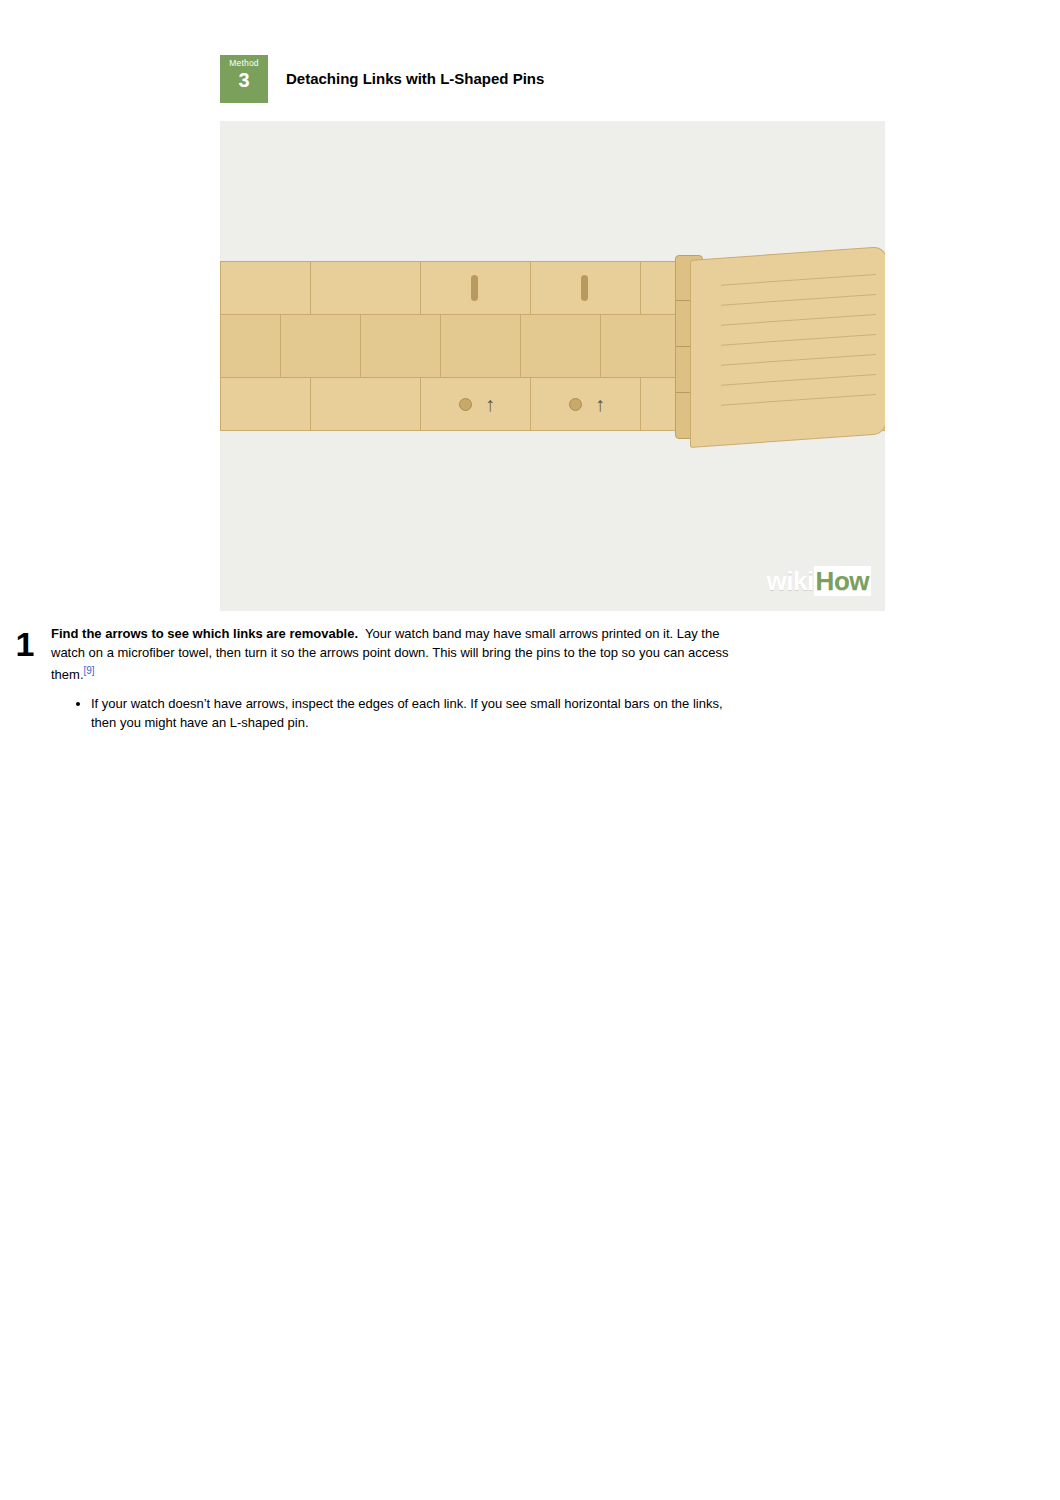Method 3
Detaching Links with L-Shaped Pins
↑
↑
wikiHow
1
Find the arrows to see which links are removable. Your watch band may have small arrows printed on it. Lay the watch on a microfiber towel, then turn it so the arrows point down. This will bring the pins to the top so you can access them.[9]
If your watch doesn’t have arrows, inspect the edges of each link. If you see small horizontal bars on the links, then you might have an L-shaped pin.